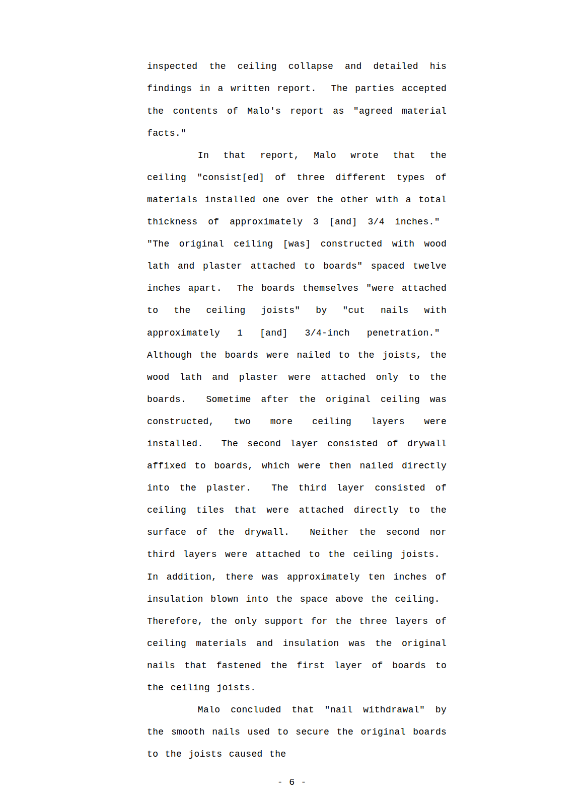inspected the ceiling collapse and detailed his findings in a written report. The parties accepted the contents of Malo's report as "agreed material facts."
In that report, Malo wrote that the ceiling "consist[ed] of three different types of materials installed one over the other with a total thickness of approximately 3 [and] 3/4 inches." "The original ceiling [was] constructed with wood lath and plaster attached to boards" spaced twelve inches apart. The boards themselves "were attached to the ceiling joists" by "cut nails with approximately 1 [and] 3/4-inch penetration." Although the boards were nailed to the joists, the wood lath and plaster were attached only to the boards. Sometime after the original ceiling was constructed, two more ceiling layers were installed. The second layer consisted of drywall affixed to boards, which were then nailed directly into the plaster. The third layer consisted of ceiling tiles that were attached directly to the surface of the drywall. Neither the second nor third layers were attached to the ceiling joists. In addition, there was approximately ten inches of insulation blown into the space above the ceiling. Therefore, the only support for the three layers of ceiling materials and insulation was the original nails that fastened the first layer of boards to the ceiling joists.
Malo concluded that "nail withdrawal" by the smooth nails used to secure the original boards to the joists caused the
- 6 -